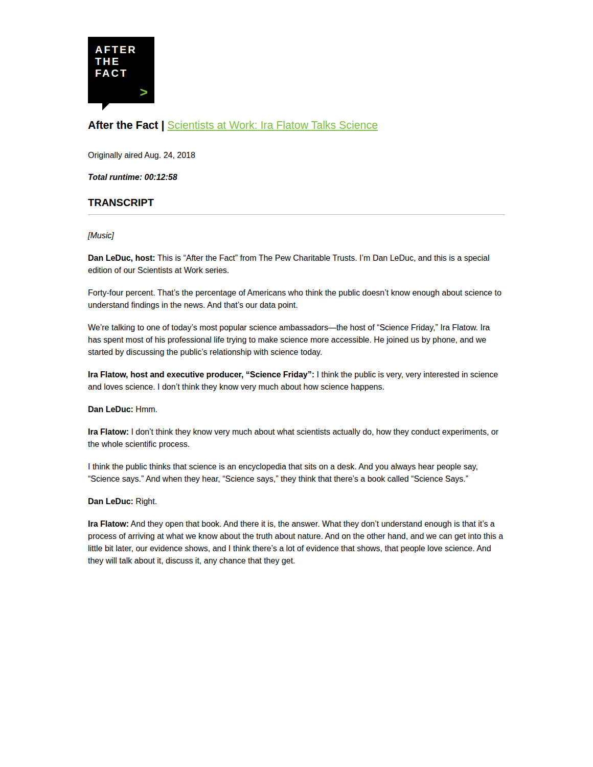After The Fact >
After the Fact | Scientists at Work: Ira Flatow Talks Science
Originally aired Aug. 24, 2018
Total runtime: 00:12:58
TRANSCRIPT
[Music]
Dan LeDuc, host: This is “After the Fact” from The Pew Charitable Trusts. I’m Dan LeDuc, and this is a special edition of our Scientists at Work series.
Forty-four percent. That’s the percentage of Americans who think the public doesn’t know enough about science to understand findings in the news. And that’s our data point.
We’re talking to one of today’s most popular science ambassadors—the host of “Science Friday,” Ira Flatow. Ira has spent most of his professional life trying to make science more accessible. He joined us by phone, and we started by discussing the public’s relationship with science today.
Ira Flatow, host and executive producer, “Science Friday”: I think the public is very, very interested in science and loves science. I don’t think they know very much about how science happens.
Dan LeDuc: Hmm.
Ira Flatow: I don’t think they know very much about what scientists actually do, how they conduct experiments, or the whole scientific process.
I think the public thinks that science is an encyclopedia that sits on a desk. And you always hear people say, “Science says.” And when they hear, “Science says,” they think that there’s a book called “Science Says.”
Dan LeDuc: Right.
Ira Flatow: And they open that book. And there it is, the answer. What they don’t understand enough is that it’s a process of arriving at what we know about the truth about nature. And on the other hand, and we can get into this a little bit later, our evidence shows, and I think there’s a lot of evidence that shows, that people love science. And they will talk about it, discuss it, any chance that they get.